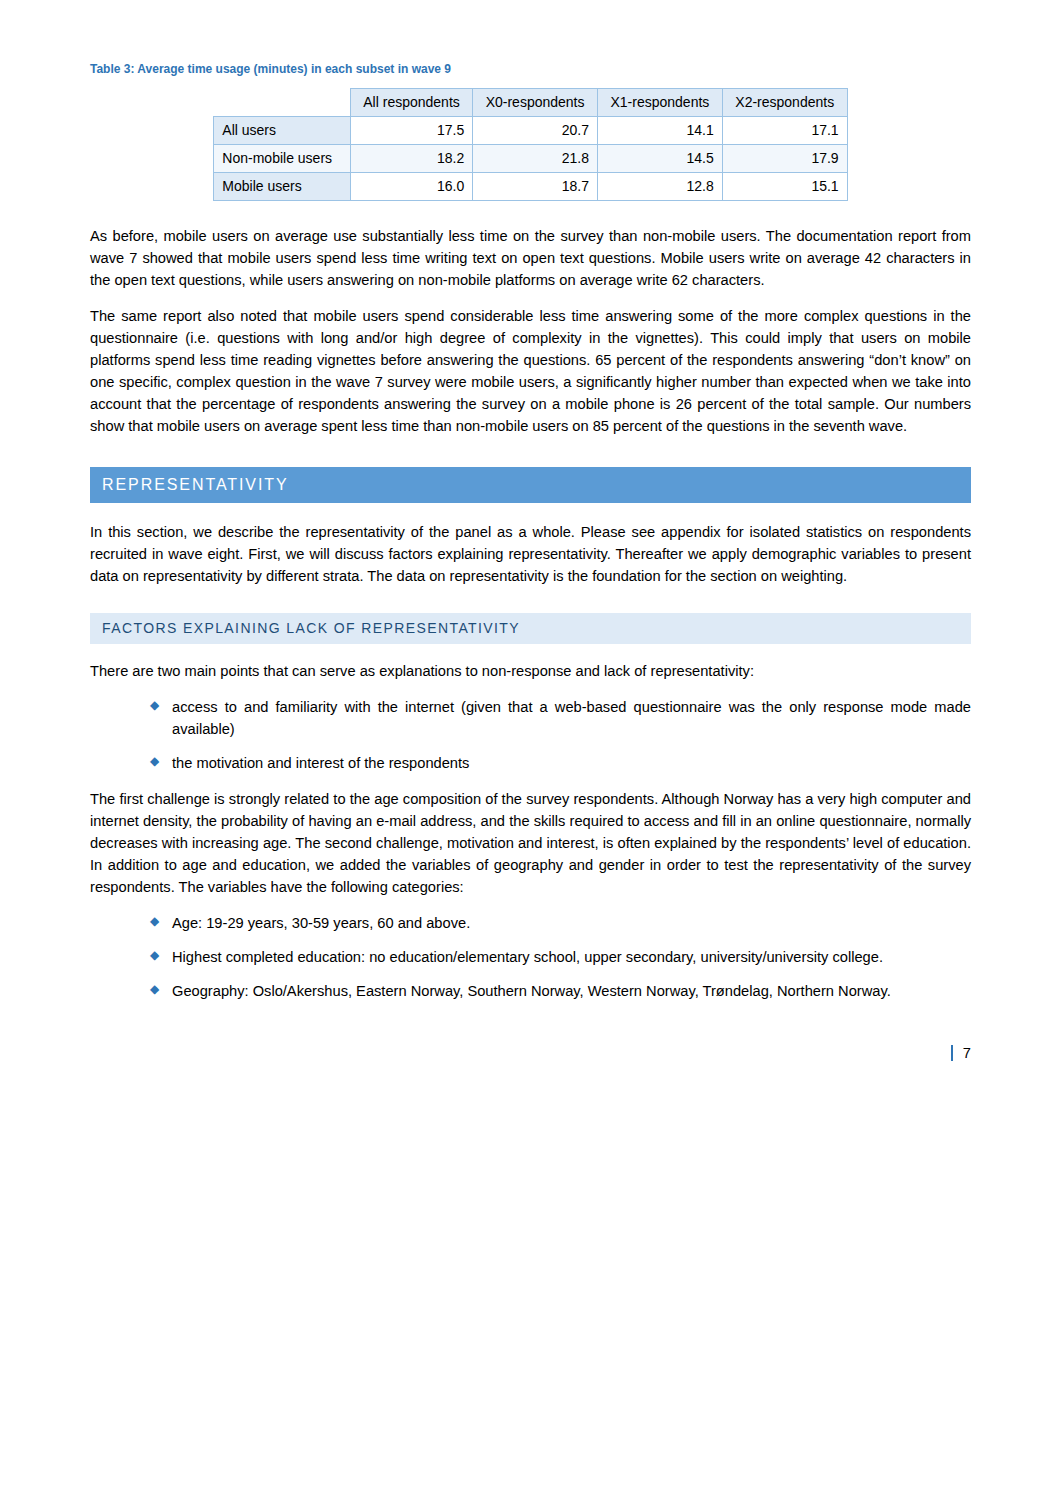Table 3: Average time usage (minutes) in each subset in wave 9
| | All respondents | X0-respondents | X1-respondents | X2-respondents |
| --- | --- | --- | --- | --- |
| All users | 17.5 | 20.7 | 14.1 | 17.1 |
| Non-mobile users | 18.2 | 21.8 | 14.5 | 17.9 |
| Mobile users | 16.0 | 18.7 | 12.8 | 15.1 |
As before, mobile users on average use substantially less time on the survey than non-mobile users. The documentation report from wave 7 showed that mobile users spend less time writing text on open text questions. Mobile users write on average 42 characters in the open text questions, while users answering on non-mobile platforms on average write 62 characters.
The same report also noted that mobile users spend considerable less time answering some of the more complex questions in the questionnaire (i.e. questions with long and/or high degree of complexity in the vignettes). This could imply that users on mobile platforms spend less time reading vignettes before answering the questions. 65 percent of the respondents answering “don’t know” on one specific, complex question in the wave 7 survey were mobile users, a significantly higher number than expected when we take into account that the percentage of respondents answering the survey on a mobile phone is 26 percent of the total sample. Our numbers show that mobile users on average spent less time than non-mobile users on 85 percent of the questions in the seventh wave.
Representativity
In this section, we describe the representativity of the panel as a whole. Please see appendix for isolated statistics on respondents recruited in wave eight. First, we will discuss factors explaining representativity. Thereafter we apply demographic variables to present data on representativity by different strata. The data on representativity is the foundation for the section on weighting.
Factors explaining lack of representativity
There are two main points that can serve as explanations to non-response and lack of representativity:
access to and familiarity with the internet (given that a web-based questionnaire was the only response mode made available)
the motivation and interest of the respondents
The first challenge is strongly related to the age composition of the survey respondents. Although Norway has a very high computer and internet density, the probability of having an e-mail address, and the skills required to access and fill in an online questionnaire, normally decreases with increasing age. The second challenge, motivation and interest, is often explained by the respondents’ level of education. In addition to age and education, we added the variables of geography and gender in order to test the representativity of the survey respondents. The variables have the following categories:
Age: 19-29 years, 30-59 years, 60 and above.
Highest completed education: no education/elementary school, upper secondary, university/university college.
Geography: Oslo/Akershus, Eastern Norway, Southern Norway, Western Norway, Trøndelag, Northern Norway.
7